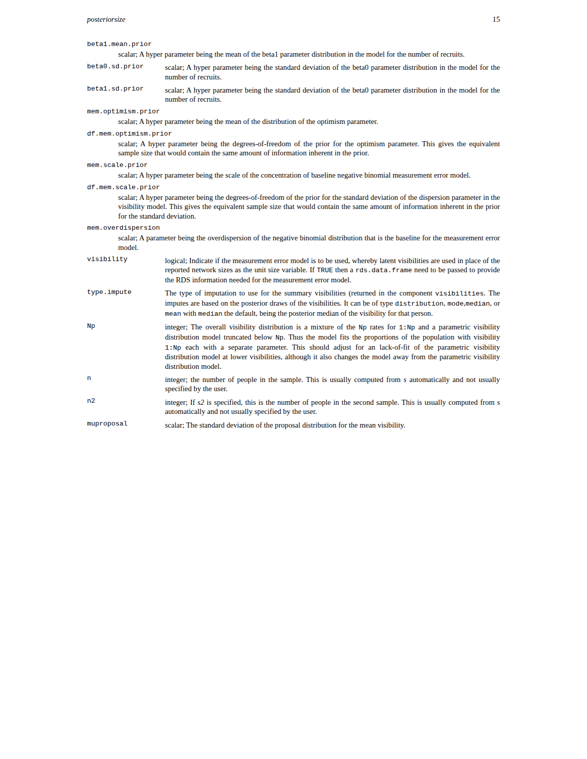posteriorsize 15
beta1.mean.prior
scalar; A hyper parameter being the mean of the beta1 parameter distribution in the model for the number of recruits.
beta0.sd.prior
scalar; A hyper parameter being the standard deviation of the beta0 parameter distribution in the model for the number of recruits.
beta1.sd.prior
scalar; A hyper parameter being the standard deviation of the beta0 parameter distribution in the model for the number of recruits.
mem.optimism.prior
scalar; A hyper parameter being the mean of the distribution of the optimism parameter.
df.mem.optimism.prior
scalar; A hyper parameter being the degrees-of-freedom of the prior for the optimism parameter. This gives the equivalent sample size that would contain the same amount of information inherent in the prior.
mem.scale.prior
scalar; A hyper parameter being the scale of the concentration of baseline negative binomial measurement error model.
df.mem.scale.prior
scalar; A hyper parameter being the degrees-of-freedom of the prior for the standard deviation of the dispersion parameter in the visibility model. This gives the equivalent sample size that would contain the same amount of information inherent in the prior for the standard deviation.
mem.overdispersion
scalar; A parameter being the overdispersion of the negative binomial distribution that is the baseline for the measurement error model.
visibility
logical; Indicate if the measurement error model is to be used, whereby latent visibilities are used in place of the reported network sizes as the unit size variable. If TRUE then a rds.data.frame need to be passed to provide the RDS information needed for the measurement error model.
type.impute
The type of imputation to use for the summary visibilities (returned in the component visibilities. The imputes are based on the posterior draws of the visibilities. It can be of type distribution, mode,median, or mean with median the default, being the posterior median of the visibility for that person.
Np
integer; The overall visibility distribution is a mixture of the Np rates for 1:Np and a parametric visibility distribution model truncated below Np. Thus the model fits the proportions of the population with visibility 1:Np each with a separate parameter. This should adjust for an lack-of-fit of the parametric visibility distribution model at lower visibilities, although it also changes the model away from the parametric visibility distribution model.
n
integer; the number of people in the sample. This is usually computed from s automatically and not usually specified by the user.
n2
integer; If s2 is specified, this is the number of people in the second sample. This is usually computed from s automatically and not usually specified by the user.
muproposal
scalar; The standard deviation of the proposal distribution for the mean visibility.